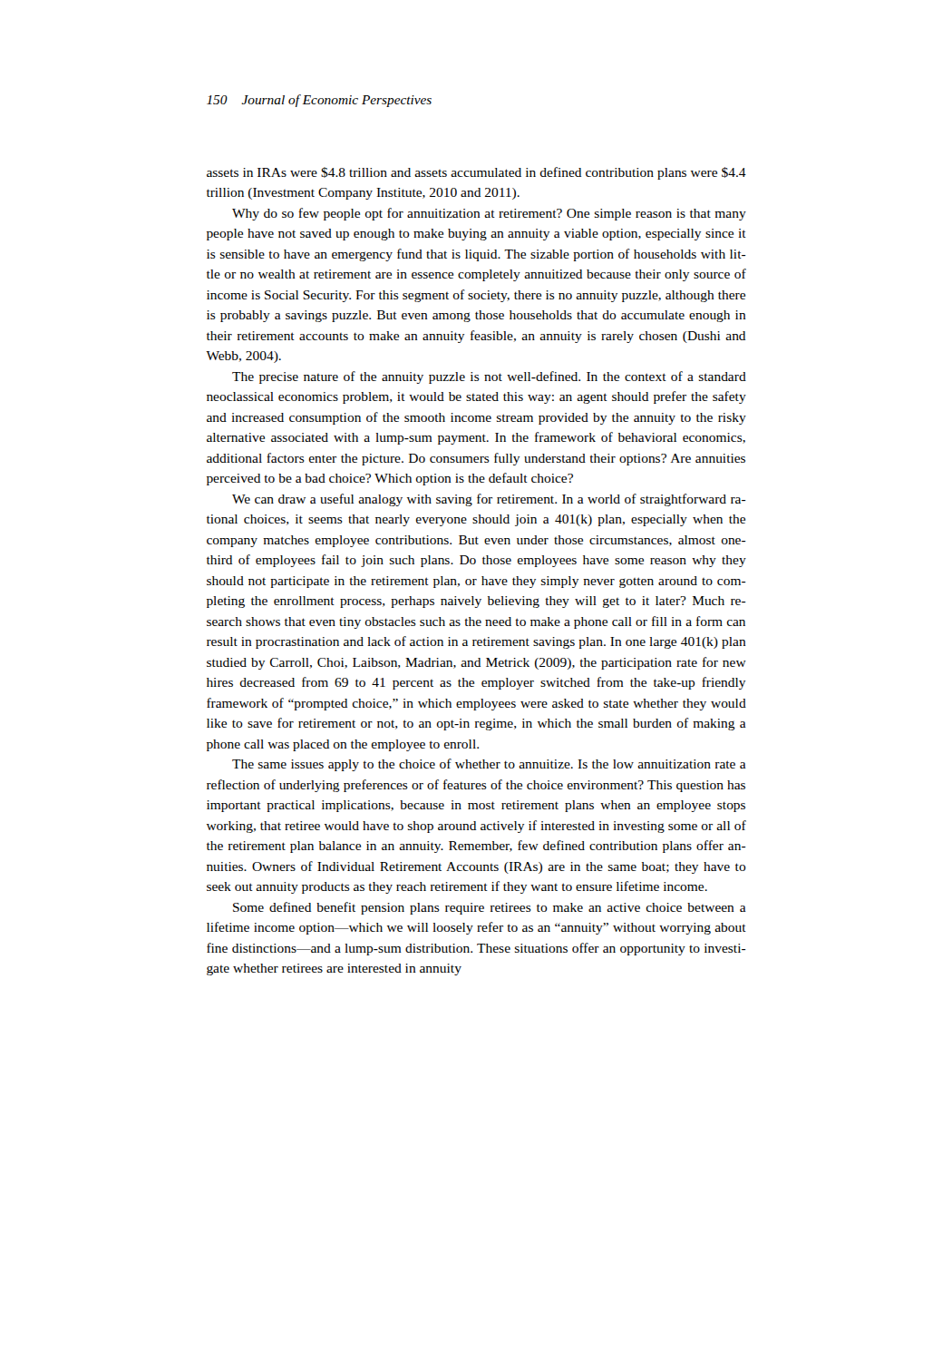150 Journal of Economic Perspectives
assets in IRAs were $4.8 trillion and assets accumulated in defined contribution plans were $4.4 trillion (Investment Company Institute, 2010 and 2011).
Why do so few people opt for annuitization at retirement? One simple reason is that many people have not saved up enough to make buying an annuity a viable option, especially since it is sensible to have an emergency fund that is liquid. The sizable portion of households with little or no wealth at retirement are in essence completely annuitized because their only source of income is Social Security. For this segment of society, there is no annuity puzzle, although there is probably a savings puzzle. But even among those households that do accumulate enough in their retirement accounts to make an annuity feasible, an annuity is rarely chosen (Dushi and Webb, 2004).
The precise nature of the annuity puzzle is not well-defined. In the context of a standard neoclassical economics problem, it would be stated this way: an agent should prefer the safety and increased consumption of the smooth income stream provided by the annuity to the risky alternative associated with a lump-sum payment. In the framework of behavioral economics, additional factors enter the picture. Do consumers fully understand their options? Are annuities perceived to be a bad choice? Which option is the default choice?
We can draw a useful analogy with saving for retirement. In a world of straightforward rational choices, it seems that nearly everyone should join a 401(k) plan, especially when the company matches employee contributions. But even under those circumstances, almost one-third of employees fail to join such plans. Do those employees have some reason why they should not participate in the retirement plan, or have they simply never gotten around to completing the enrollment process, perhaps naively believing they will get to it later? Much research shows that even tiny obstacles such as the need to make a phone call or fill in a form can result in procrastination and lack of action in a retirement savings plan. In one large 401(k) plan studied by Carroll, Choi, Laibson, Madrian, and Metrick (2009), the participation rate for new hires decreased from 69 to 41 percent as the employer switched from the take-up friendly framework of “prompted choice,” in which employees were asked to state whether they would like to save for retirement or not, to an opt-in regime, in which the small burden of making a phone call was placed on the employee to enroll.
The same issues apply to the choice of whether to annuitize. Is the low annuitization rate a reflection of underlying preferences or of features of the choice environment? This question has important practical implications, because in most retirement plans when an employee stops working, that retiree would have to shop around actively if interested in investing some or all of the retirement plan balance in an annuity. Remember, few defined contribution plans offer annuities. Owners of Individual Retirement Accounts (IRAs) are in the same boat; they have to seek out annuity products as they reach retirement if they want to ensure lifetime income.
Some defined benefit pension plans require retirees to make an active choice between a lifetime income option—which we will loosely refer to as an “annuity” without worrying about fine distinctions—and a lump-sum distribution. These situations offer an opportunity to investigate whether retirees are interested in annuity